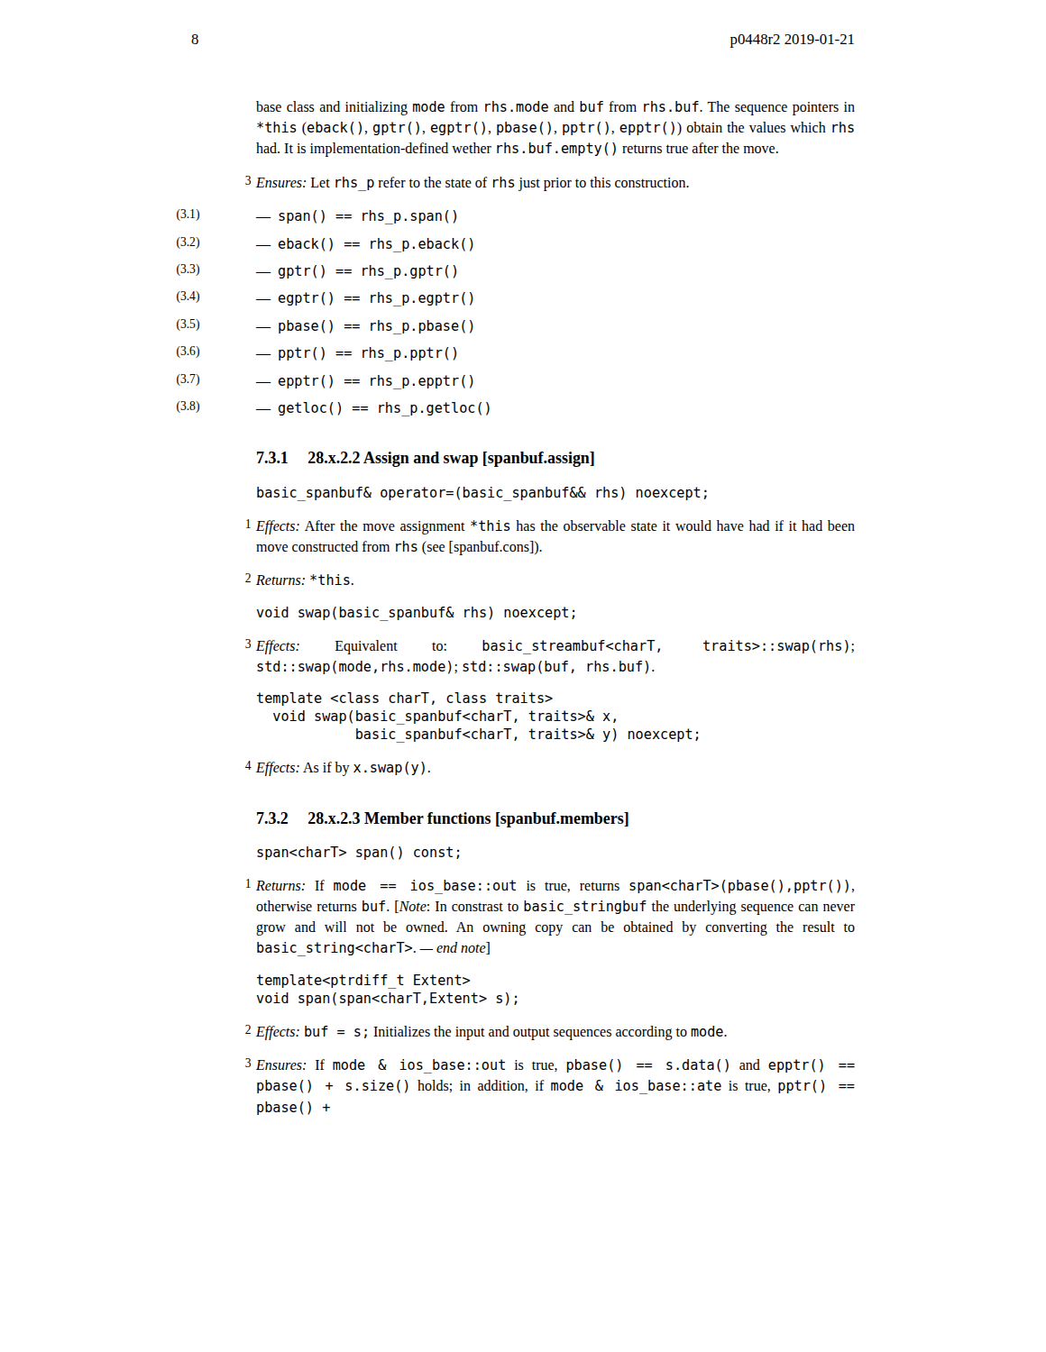8 p0448r2 2019-01-21
base class and initializing mode from rhs.mode and buf from rhs.buf. The sequence pointers in *this (eback(), gptr(), egptr(), pbase(), pptr(), epptr()) obtain the values which rhs had. It is implementation-defined wether rhs.buf.empty() returns true after the move.
3 Ensures: Let rhs_p refer to the state of rhs just prior to this construction.
(3.1)—span() == rhs_p.span()
(3.2)—eback() == rhs_p.eback()
(3.3)—gptr() == rhs_p.gptr()
(3.4)—egptr() == rhs_p.egptr()
(3.5)—pbase() == rhs_p.pbase()
(3.6)—pptr() == rhs_p.pptr()
(3.7)—epptr() == rhs_p.epptr()
(3.8)—getloc() == rhs_p.getloc()
7.3.128.x.2.2 Assign and swap [spanbuf.assign]
basic_spanbuf& operator=(basic_spanbuf&& rhs) noexcept;
1 Effects: After the move assignment *this has the observable state it would have had if it had been move constructed from rhs (see [spanbuf.cons]).
2 Returns: *this.
void swap(basic_spanbuf& rhs) noexcept;
3 Effects: Equivalent to: basic_streambuf<charT, traits>::swap(rhs); std::swap(mode,rhs.mode); std::swap(buf, rhs.buf).
template <class charT, class traits>
  void swap(basic_spanbuf<charT, traits>& x,
            basic_spanbuf<charT, traits>& y) noexcept;
4 Effects: As if by x.swap(y).
7.3.228.x.2.3 Member functions [spanbuf.members]
span<charT> span() const;
1 Returns: If mode == ios_base::out is true, returns span<charT>(pbase(),pptr()), otherwise returns buf. [Note: In constrast to basic_stringbuf the underlying sequence can never grow and will not be owned. An owning copy can be obtained by converting the result to basic_string<charT>. — end note]
template<ptrdiff_t Extent>
void span(span<charT,Extent> s);
2 Effects: buf = s; Initializes the input and output sequences according to mode.
3 Ensures: If mode & ios_base::out is true, pbase() == s.data() and epptr() == pbase() + s.size() holds; in addition, if mode & ios_base::ate is true, pptr() == pbase() +